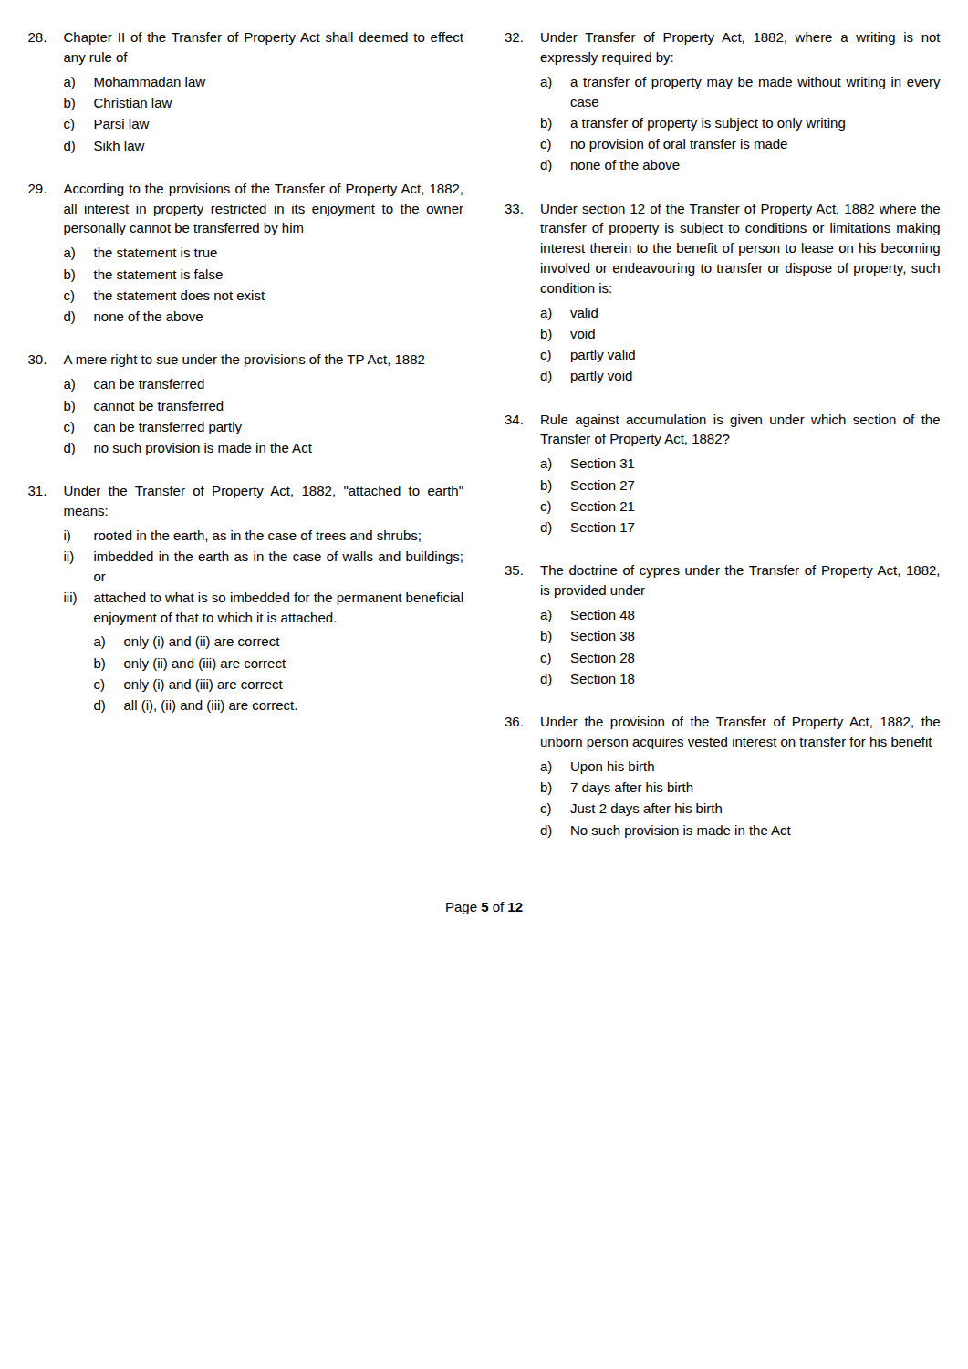28.
Chapter II of the Transfer of Property Act shall deemed to effect any rule of
a) Mohammadan law
b) Christian law
c) Parsi law
d) Sikh law
29.
According to the provisions of the Transfer of Property Act, 1882, all interest in property restricted in its enjoyment to the owner personally cannot be transferred by him
a) the statement is true
b) the statement is false
c) the statement does not exist
d) none of the above
30.
A mere right to sue under the provisions of the TP Act, 1882
a) can be transferred
b) cannot be transferred
c) can be transferred partly
d) no such provision is made in the Act
31.
Under the Transfer of Property Act, 1882, "attached to earth" means:
i) rooted in the earth, as in the case of trees and shrubs;
ii) imbedded in the earth as in the case of walls and buildings; or
iii) attached to what is so imbedded for the permanent beneficial enjoyment of that to which it is attached.
a) only (i) and (ii) are correct
b) only (ii) and (iii) are correct
c) only (i) and (iii) are correct
d) all (i), (ii) and (iii) are correct.
32.
Under Transfer of Property Act, 1882, where a writing is not expressly required by:
a) a transfer of property may be made without writing in every case
b) a transfer of property is subject to only writing
c) no provision of oral transfer is made
d) none of the above
33.
Under section 12 of the Transfer of Property Act, 1882 where the transfer of property is subject to conditions or limitations making interest therein to the benefit of person to lease on his becoming involved or endeavouring to transfer or dispose of property, such condition is:
a) valid
b) void
c) partly valid
d) partly void
34.
Rule against accumulation is given under which section of the Transfer of Property Act, 1882?
a) Section 31
b) Section 27
c) Section 21
d) Section 17
35.
The doctrine of cypres under the Transfer of Property Act, 1882, is provided under
a) Section 48
b) Section 38
c) Section 28
d) Section 18
36.
Under the provision of the Transfer of Property Act, 1882, the unborn person acquires vested interest on transfer for his benefit
a) Upon his birth
b) 7 days after his birth
c) Just 2 days after his birth
d) No such provision is made in the Act
Page 5 of 12